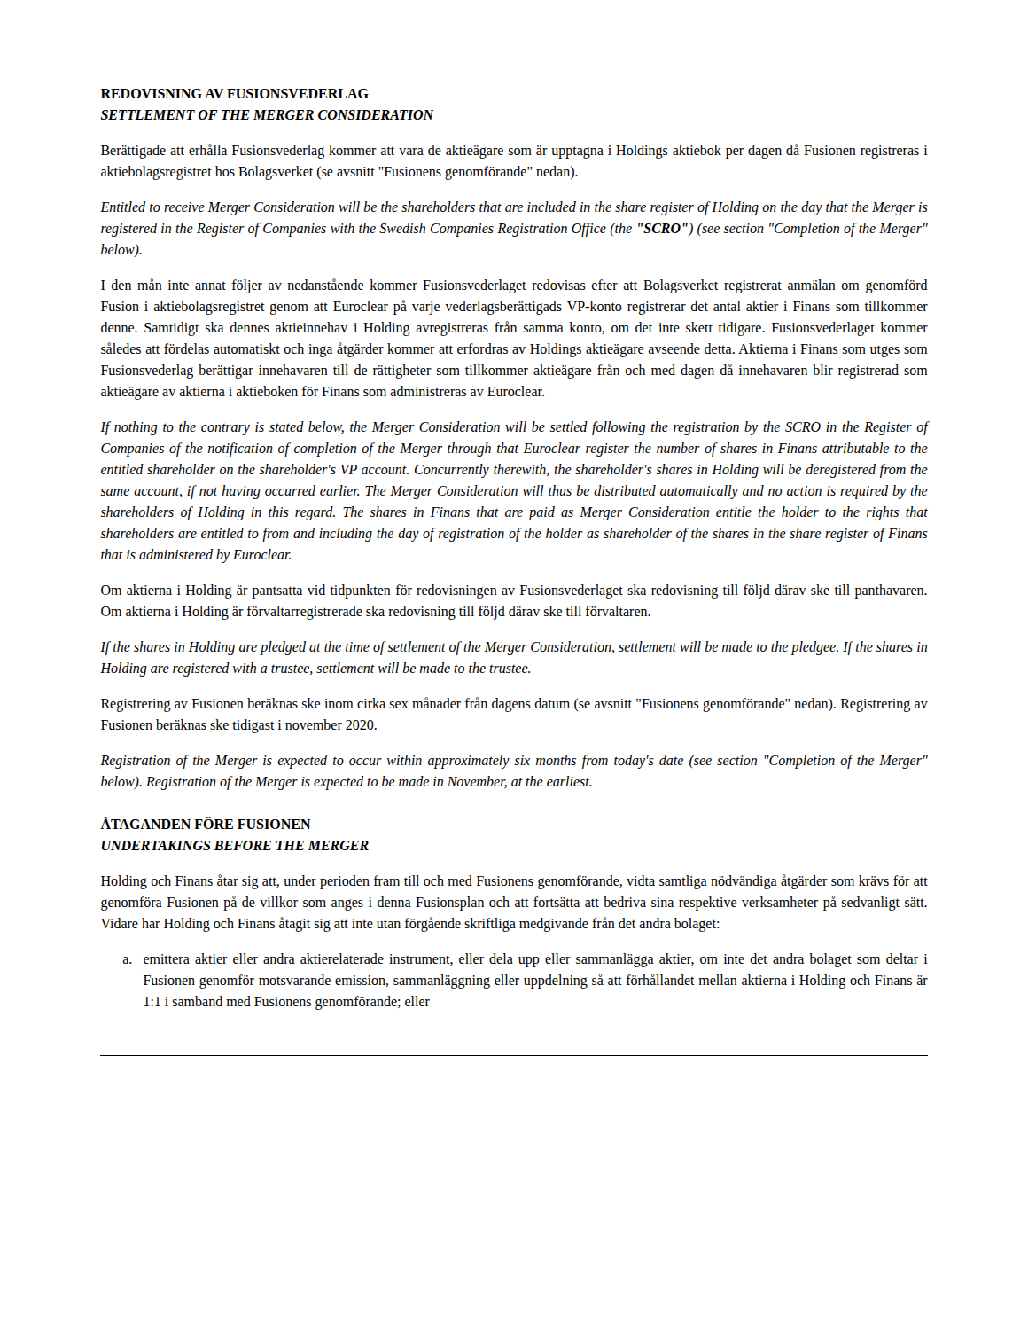Redovisning av fusionsvederlag Settlement of the merger consideration
Berättigade att erhålla Fusionsvederlag kommer att vara de aktieägare som är upptagna i Holdings aktiebok per dagen då Fusionen registreras i aktiebolagsregistret hos Bolagsverket (se avsnitt "Fusionens genomförande" nedan).
Entitled to receive Merger Consideration will be the shareholders that are included in the share register of Holding on the day that the Merger is registered in the Register of Companies with the Swedish Companies Registration Office (the "SCRO") (see section "Completion of the Merger" below).
I den mån inte annat följer av nedanstående kommer Fusionsvederlaget redovisas efter att Bolagsverket registrerat anmälan om genomförd Fusion i aktiebolagsregistret genom att Euroclear på varje vederlagsberättigads VP-konto registrerar det antal aktier i Finans som tillkommer denne. Samtidigt ska dennes aktieinnehav i Holding avregistreras från samma konto, om det inte skett tidigare. Fusionsvederlaget kommer således att fördelas automatiskt och inga åtgärder kommer att erfordras av Holdings aktieägare avseende detta. Aktierna i Finans som utges som Fusionsvederlag berättigar innehavaren till de rättigheter som tillkommer aktieägare från och med dagen då innehavaren blir registrerad som aktieägare av aktierna i aktieboken för Finans som administreras av Euroclear.
If nothing to the contrary is stated below, the Merger Consideration will be settled following the registration by the SCRO in the Register of Companies of the notification of completion of the Merger through that Euroclear register the number of shares in Finans attributable to the entitled shareholder on the shareholder's VP account. Concurrently therewith, the shareholder's shares in Holding will be deregistered from the same account, if not having occurred earlier. The Merger Consideration will thus be distributed automatically and no action is required by the shareholders of Holding in this regard. The shares in Finans that are paid as Merger Consideration entitle the holder to the rights that shareholders are entitled to from and including the day of registration of the holder as shareholder of the shares in the share register of Finans that is administered by Euroclear.
Om aktierna i Holding är pantsatta vid tidpunkten för redovisningen av Fusionsvederlaget ska redovisning till följd därav ske till panthavaren. Om aktierna i Holding är förvaltarregistrerade ska redovisning till följd därav ske till förvaltaren.
If the shares in Holding are pledged at the time of settlement of the Merger Consideration, settlement will be made to the pledgee. If the shares in Holding are registered with a trustee, settlement will be made to the trustee.
Registrering av Fusionen beräknas ske inom cirka sex månader från dagens datum (se avsnitt "Fusionens genomförande" nedan). Registrering av Fusionen beräknas ske tidigast i november 2020.
Registration of the Merger is expected to occur within approximately six months from today's date (see section "Completion of the Merger" below). Registration of the Merger is expected to be made in November, at the earliest.
Åtaganden före Fusionen Undertakings before the Merger
Holding och Finans åtar sig att, under perioden fram till och med Fusionens genomförande, vidta samtliga nödvändiga åtgärder som krävs för att genomföra Fusionen på de villkor som anges i denna Fusionsplan och att fortsätta att bedriva sina respektive verksamheter på sedvanligt sätt. Vidare har Holding och Finans åtagit sig att inte utan förgående skriftliga medgivande från det andra bolaget:
emittera aktier eller andra aktierelaterade instrument, eller dela upp eller sammanlägga aktier, om inte det andra bolaget som deltar i Fusionen genomför motsvarande emission, sammanläggning eller uppdelning så att förhållandet mellan aktierna i Holding och Finans är 1:1 i samband med Fusionens genomförande; eller